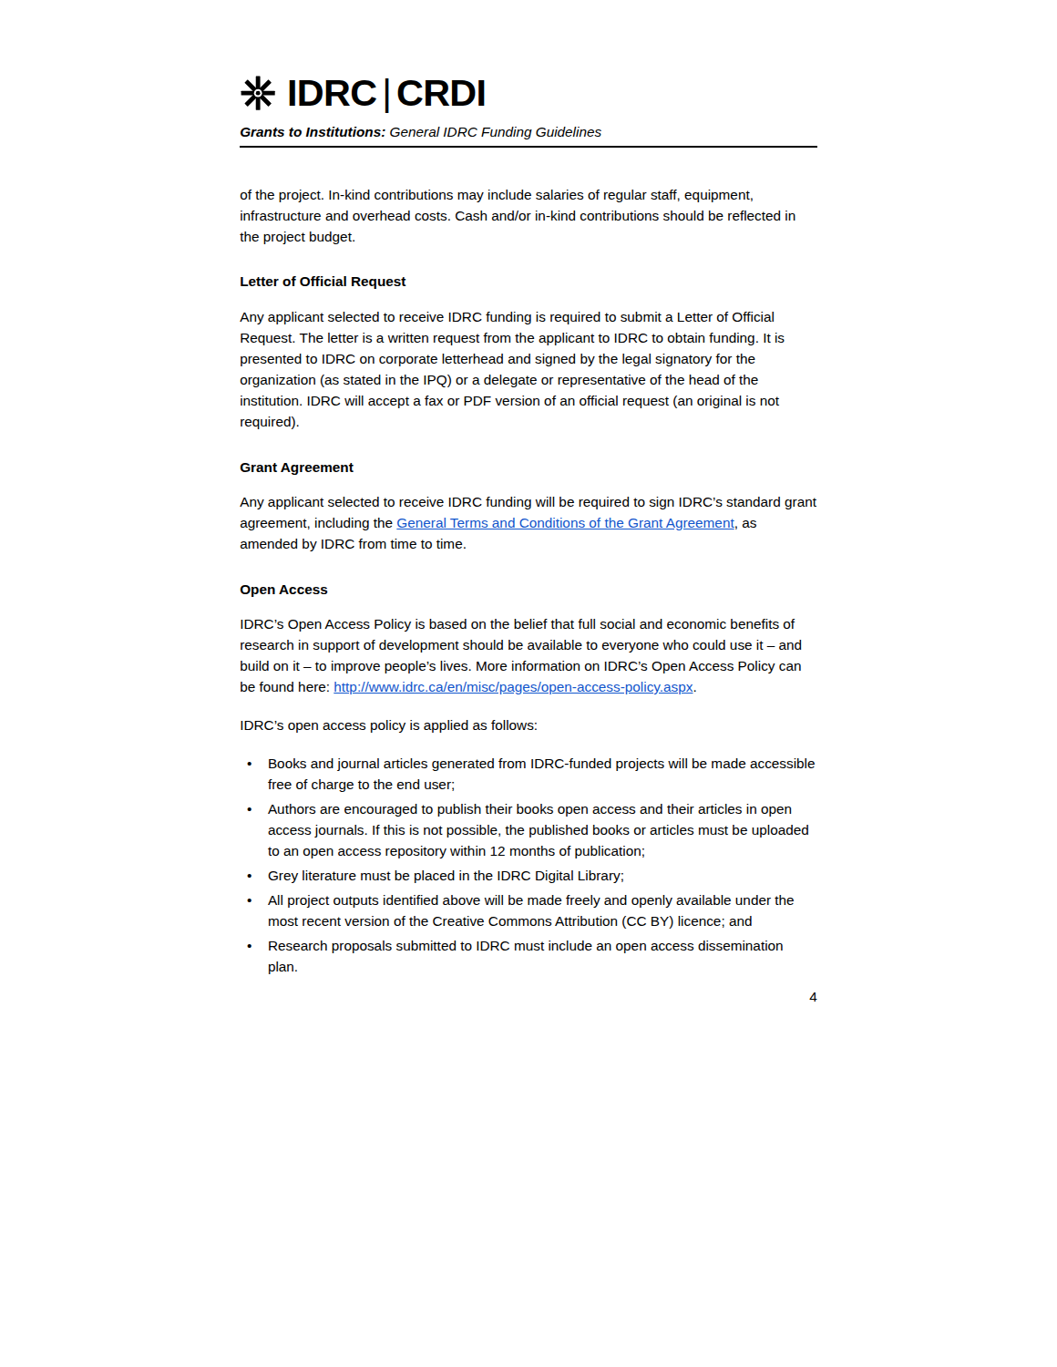IDRC|CRDI
Grants to Institutions: General IDRC Funding Guidelines
of the project. In-kind contributions may include salaries of regular staff, equipment, infrastructure and overhead costs. Cash and/or in-kind contributions should be reflected in the project budget.
Letter of Official Request
Any applicant selected to receive IDRC funding is required to submit a Letter of Official Request. The letter is a written request from the applicant to IDRC to obtain funding. It is presented to IDRC on corporate letterhead and signed by the legal signatory for the organization (as stated in the IPQ) or a delegate or representative of the head of the institution. IDRC will accept a fax or PDF version of an official request (an original is not required).
Grant Agreement
Any applicant selected to receive IDRC funding will be required to sign IDRC’s standard grant agreement, including the General Terms and Conditions of the Grant Agreement, as amended by IDRC from time to time.
Open Access
IDRC’s Open Access Policy is based on the belief that full social and economic benefits of research in support of development should be available to everyone who could use it – and build on it – to improve people’s lives. More information on IDRC’s Open Access Policy can be found here: http://www.idrc.ca/en/misc/pages/open-access-policy.aspx.
IDRC’s open access policy is applied as follows:
Books and journal articles generated from IDRC-funded projects will be made accessible free of charge to the end user;
Authors are encouraged to publish their books open access and their articles in open access journals. If this is not possible, the published books or articles must be uploaded to an open access repository within 12 months of publication;
Grey literature must be placed in the IDRC Digital Library;
All project outputs identified above will be made freely and openly available under the most recent version of the Creative Commons Attribution (CC BY) licence; and
Research proposals submitted to IDRC must include an open access dissemination plan.
4